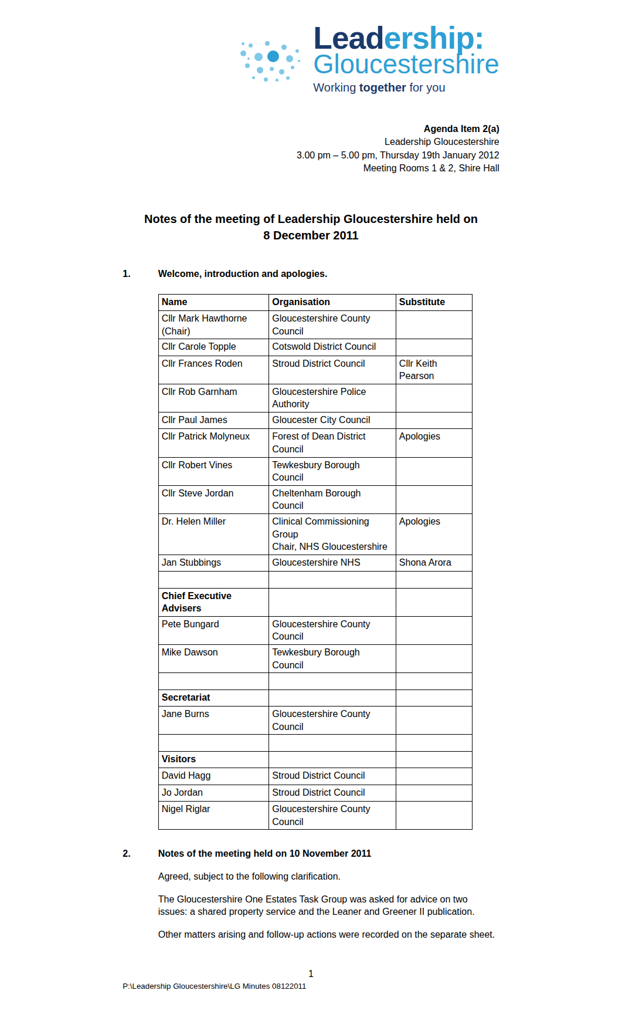Lead ership:
Gloucestershire
Working together for you
Agenda Item 2(a)
Leadership Gloucestershire
3.00 pm – 5.00 pm, Thursday 19th January 2012
Meeting Rooms 1 & 2, Shire Hall
Notes of the meeting of Leadership Gloucestershire held on
8 December 2011
1.
Welcome, introduction and apologies.
| Name | Organisation | Substitute |
| --- | --- | --- |
| Cllr Mark Hawthorne (Chair) | Gloucestershire County Council | |
| Cllr Carole Topple | Cotswold District Council | |
| Cllr Frances Roden | Stroud District Council | Cllr Keith Pearson |
| Cllr Rob Garnham | Gloucestershire Police Authority | |
| Cllr Paul James | Gloucester City Council | |
| Cllr Patrick Molyneux | Forest of Dean District Council | Apologies |
| Cllr Robert Vines | Tewkesbury Borough Council | |
| Cllr Steve Jordan | Cheltenham Borough Council | |
| Dr. Helen Miller | Clinical Commissioning Group Chair, NHS Gloucestershire | Apologies |
| Jan Stubbings | Gloucestershire NHS | Shona Arora |
| Chief Executive Advisers | | |
| Pete Bungard | Gloucestershire County Council | |
| Mike Dawson | Tewkesbury Borough Council | |
| Secretariat | | |
| Jane Burns | Gloucestershire County Council | |
| Visitors | | |
| David Hagg | Stroud District Council | |
| Jo Jordan | Stroud District Council | |
| Nigel Riglar | Gloucestershire County Council | |
2.
Notes of the meeting held on 10 November 2011
Agreed, subject to the following clarification.
The Gloucestershire One Estates Task Group was asked for advice on two issues: a shared property service and the Leaner and Greener II publication.
Other matters arising and follow-up actions were recorded on the separate sheet.
1
P:\Leadership Gloucestershire\LG Minutes 08122011